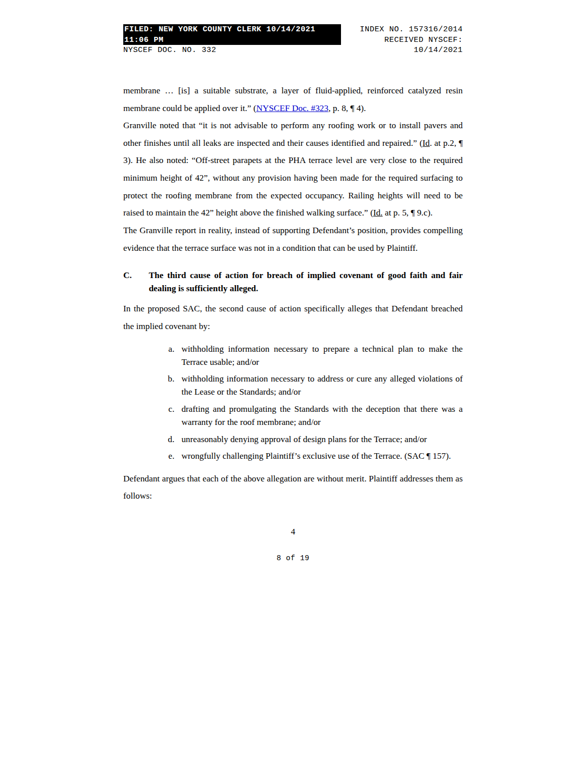FILED: NEW YORK COUNTY CLERK 10/14/2021 11:06 PM
NYSCEF DOC. NO. 332
INDEX NO. 157316/2014
RECEIVED NYSCEF: 10/14/2021
membrane … [is] a suitable substrate, a layer of fluid-applied, reinforced catalyzed resin membrane could be applied over it.” (NYSCEF Doc. #323, p. 8, ¶ 4).
Granville noted that “it is not advisable to perform any roofing work or to install pavers and other finishes until all leaks are inspected and their causes identified and repaired.” (Id. at p.2, ¶ 3). He also noted: “Off-street parapets at the PHA terrace level are very close to the required minimum height of 42”, without any provision having been made for the required surfacing to protect the roofing membrane from the expected occupancy. Railing heights will need to be raised to maintain the 42” height above the finished walking surface.” (Id. at p. 5, ¶ 9.c).
The Granville report in reality, instead of supporting Defendant’s position, provides compelling evidence that the terrace surface was not in a condition that can be used by Plaintiff.
C.
The third cause of action for breach of implied covenant of good faith and fair dealing is sufficiently alleged.
In the proposed SAC, the second cause of action specifically alleges that Defendant breached the implied covenant by:
withholding information necessary to prepare a technical plan to make the Terrace usable; and/or
withholding information necessary to address or cure any alleged violations of the Lease or the Standards; and/or
drafting and promulgating the Standards with the deception that there was a warranty for the roof membrane; and/or
unreasonably denying approval of design plans for the Terrace; and/or
wrongfully challenging Plaintiff’s exclusive use of the Terrace. (SAC ¶ 157).
Defendant argues that each of the above allegation are without merit. Plaintiff addresses them as follows:
4
8 of 19